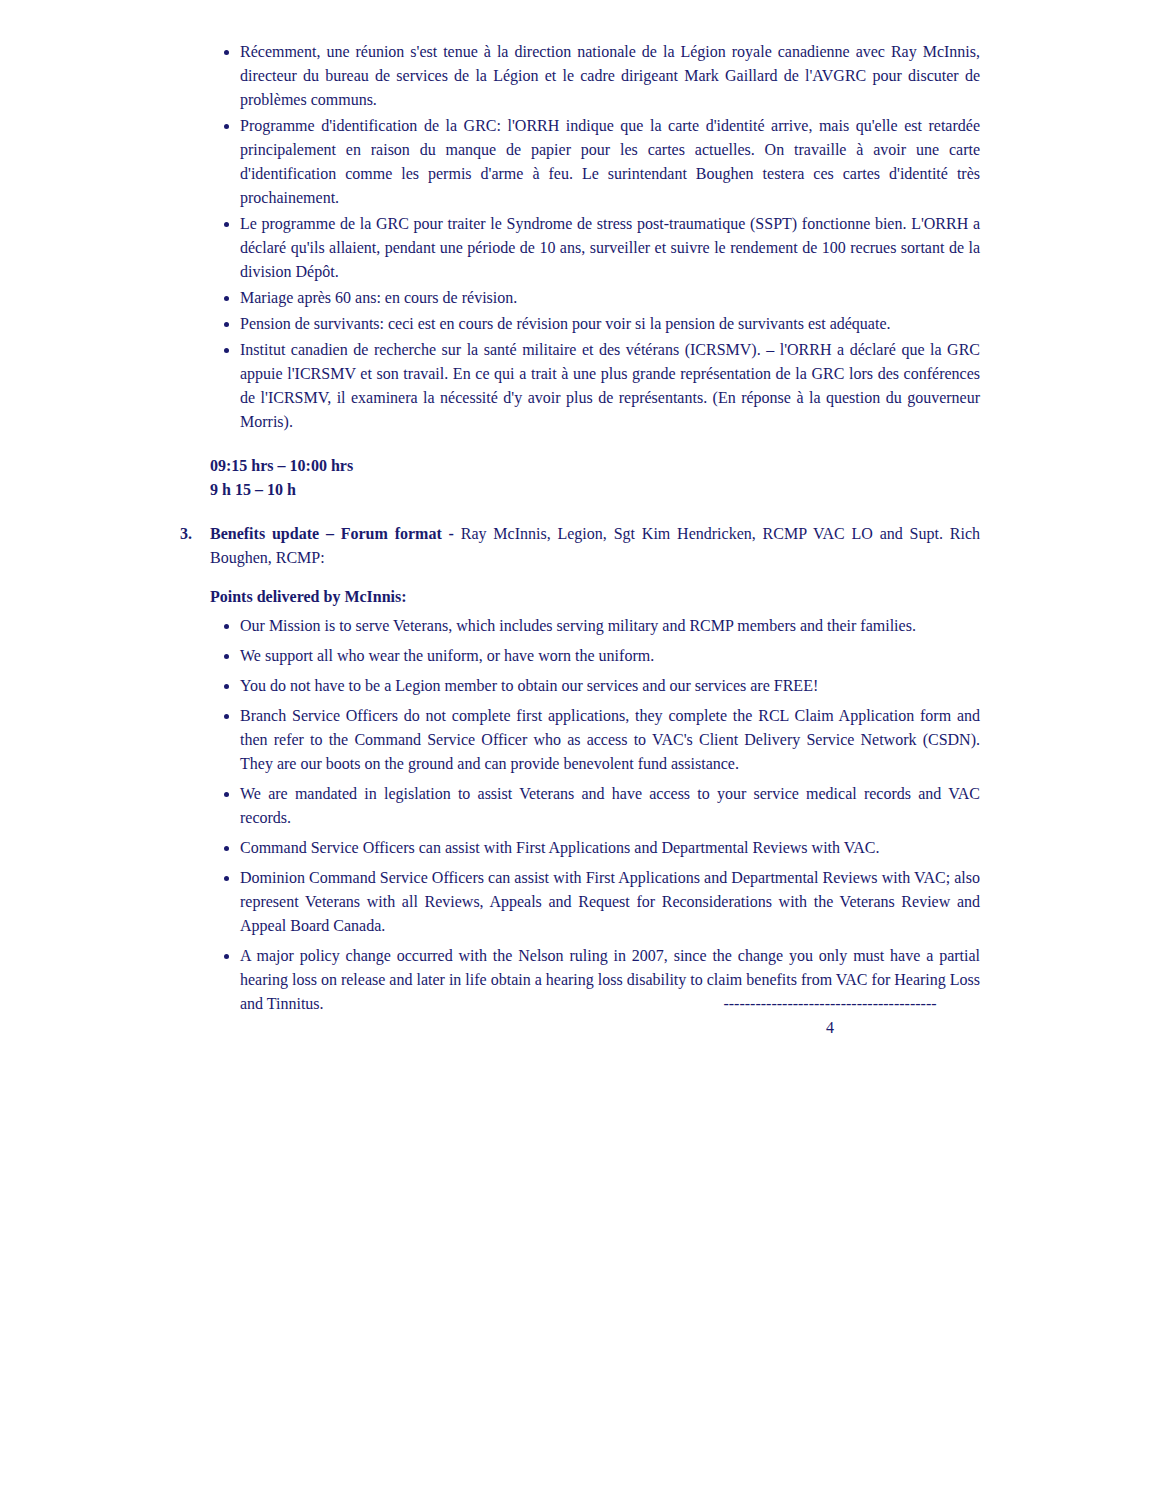Récemment, une réunion s'est tenue à la direction nationale de la Légion royale canadienne avec Ray McInnis, directeur du bureau de services de la Légion et le cadre dirigeant Mark Gaillard de l'AVGRC pour discuter de problèmes communs.
Programme d'identification de la GRC: l'ORRH indique que la carte d'identité arrive, mais qu'elle est retardée principalement en raison du manque de papier pour les cartes actuelles. On travaille à avoir une carte d'identification comme les permis d'arme à feu. Le surintendant Boughen testera ces cartes d'identité très prochainement.
Le programme de la GRC pour traiter le Syndrome de stress post-traumatique (SSPT) fonctionne bien. L'ORRH a déclaré qu'ils allaient, pendant une période de 10 ans, surveiller et suivre le rendement de 100 recrues sortant de la division Dépôt.
Mariage après 60 ans: en cours de révision.
Pension de survivants: ceci est en cours de révision pour voir si la pension de survivants est adéquate.
Institut canadien de recherche sur la santé militaire et des vétérans (ICRSMV). – l'ORRH a déclaré que la GRC appuie l'ICRSMV et son travail. En ce qui a trait à une plus grande représentation de la GRC lors des conférences de l'ICRSMV, il examinera la nécessité d'y avoir plus de représentants. (En réponse à la question du gouverneur Morris).
09:15 hrs – 10:00 hrs
9 h 15 – 10 h
3.
Benefits update – Forum format - Ray McInnis, Legion, Sgt Kim Hendricken, RCMP VAC LO and Supt. Rich Boughen, RCMP:
Points delivered by McInnis:
Our Mission is to serve Veterans, which includes serving military and RCMP members and their families.
We support all who wear the uniform, or have worn the uniform.
You do not have to be a Legion member to obtain our services and our services are FREE!
Branch Service Officers do not complete first applications, they complete the RCL Claim Application form and then refer to the Command Service Officer who as access to VAC's Client Delivery Service Network (CSDN). They are our boots on the ground and can provide benevolent fund assistance.
We are mandated in legislation to assist Veterans and have access to your service medical records and VAC records.
Command Service Officers can assist with First Applications and Departmental Reviews with VAC.
Dominion Command Service Officers can assist with First Applications and Departmental Reviews with VAC; also represent Veterans with all Reviews, Appeals and Request for Reconsiderations with the Veterans Review and Appeal Board Canada.
A major policy change occurred with the Nelson ruling in 2007, since the change you only must have a partial hearing loss on release and later in life obtain a hearing loss disability to claim benefits from VAC for Hearing Loss and Tinnitus.
----------------------------------------
4